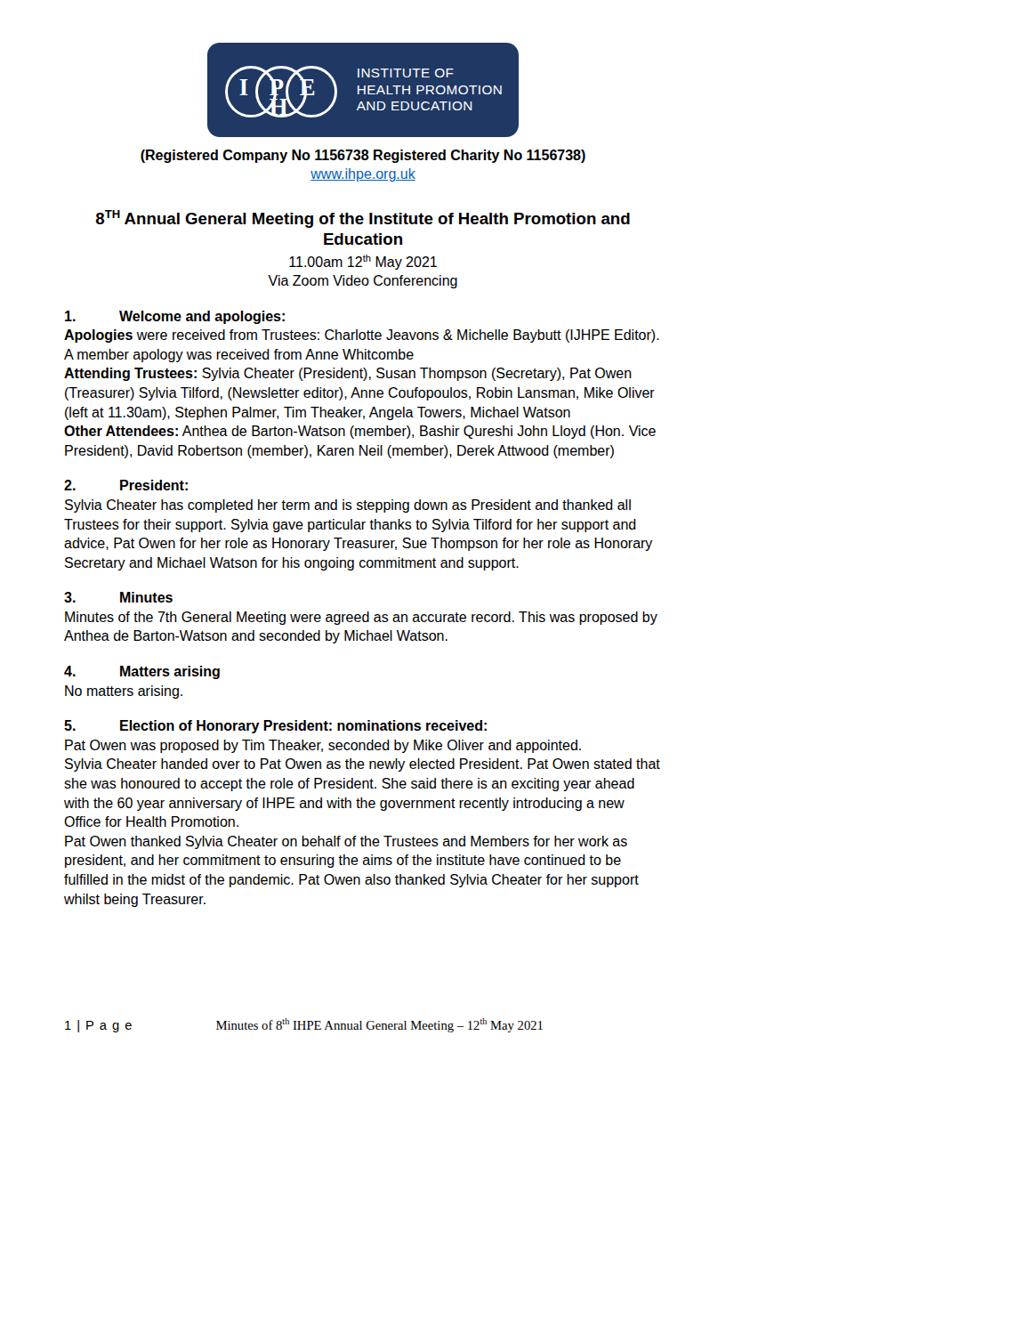| I P E H | INSTITUTE OF HEALTH PROMOTION AND EDUCATION |
(Registered Company No 1156738 Registered Charity No 1156738)
www.ihpe.org.uk
8TH Annual General Meeting of the Institute of Health Promotion and Education
11.00am 12th May 2021
Via Zoom Video Conferencing
1. Welcome and apologies:
Apologies were received from Trustees: Charlotte Jeavons & Michelle Baybutt (IJHPE Editor). A member apology was received from Anne Whitcombe
Attending Trustees: Sylvia Cheater (President), Susan Thompson (Secretary), Pat Owen (Treasurer) Sylvia Tilford, (Newsletter editor), Anne Coufopoulos, Robin Lansman, Mike Oliver (left at 11.30am), Stephen Palmer, Tim Theaker, Angela Towers, Michael Watson
Other Attendees: Anthea de Barton-Watson (member), Bashir Qureshi John Lloyd (Hon. Vice President), David Robertson (member), Karen Neil (member), Derek Attwood (member)
2. President:
Sylvia Cheater has completed her term and is stepping down as President and thanked all Trustees for their support. Sylvia gave particular thanks to Sylvia Tilford for her support and advice, Pat Owen for her role as Honorary Treasurer, Sue Thompson for her role as Honorary Secretary and Michael Watson for his ongoing commitment and support.
3. Minutes
Minutes of the 7th General Meeting were agreed as an accurate record. This was proposed by Anthea de Barton-Watson and seconded by Michael Watson.
4. Matters arising
No matters arising.
5. Election of Honorary President: nominations received:
Pat Owen was proposed by Tim Theaker, seconded by Mike Oliver and appointed.
Sylvia Cheater handed over to Pat Owen as the newly elected President. Pat Owen stated that she was honoured to accept the role of President. She said there is an exciting year ahead with the 60 year anniversary of IHPE and with the government recently introducing a new Office for Health Promotion.
Pat Owen thanked Sylvia Cheater on behalf of the Trustees and Members for her work as president, and her commitment to ensuring the aims of the institute have continued to be fulfilled in the midst of the pandemic. Pat Owen also thanked Sylvia Cheater for her support whilst being Treasurer.
1 | P a g e
Minutes of 8th IHPE Annual General Meeting – 12th May 2021